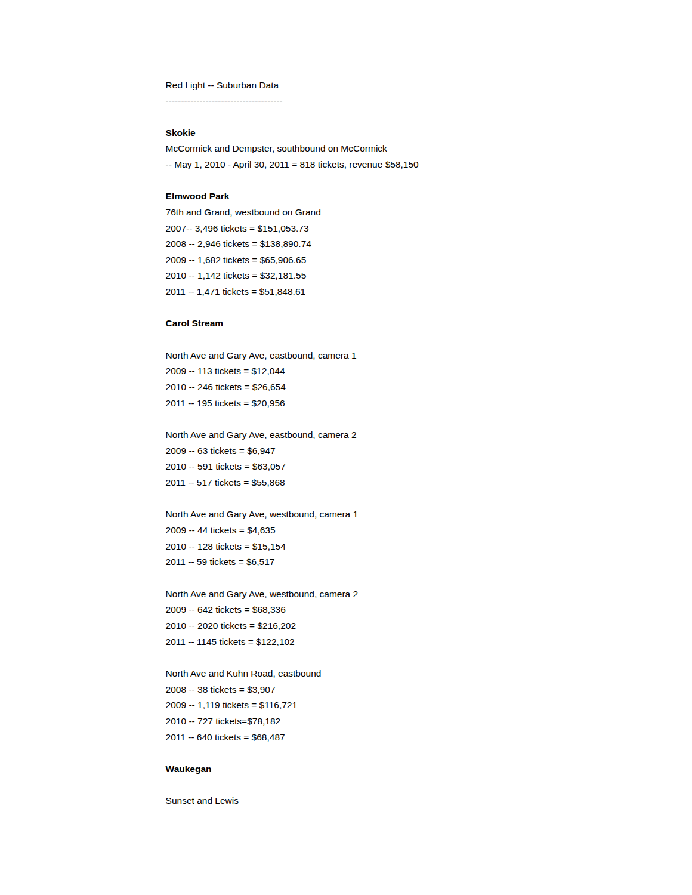Red Light -- Suburban Data
--------------------------------------
Skokie
McCormick and Dempster, southbound on McCormick
-- May 1, 2010 - April 30, 2011 = 818 tickets, revenue $58,150
Elmwood Park
76th and Grand, westbound on Grand
2007-- 3,496 tickets = $151,053.73
2008 -- 2,946 tickets = $138,890.74
2009 -- 1,682 tickets = $65,906.65
2010 -- 1,142 tickets = $32,181.55
2011 -- 1,471 tickets = $51,848.61
Carol Stream
North Ave and Gary Ave, eastbound, camera 1
2009 -- 113 tickets = $12,044
2010 -- 246 tickets = $26,654
2011 -- 195 tickets = $20,956
North Ave and Gary Ave, eastbound, camera 2
2009 -- 63 tickets = $6,947
2010 -- 591 tickets = $63,057
2011 -- 517 tickets = $55,868
North Ave and Gary Ave, westbound, camera 1
2009 -- 44 tickets = $4,635
2010 -- 128 tickets = $15,154
2011 -- 59 tickets = $6,517
North Ave and Gary Ave, westbound, camera 2
2009 -- 642 tickets = $68,336
2010 -- 2020 tickets = $216,202
2011 -- 1145 tickets = $122,102
North Ave and Kuhn Road, eastbound
2008 -- 38 tickets = $3,907
2009 -- 1,119 tickets = $116,721
2010 -- 727 tickets=$78,182
2011 -- 640 tickets = $68,487
Waukegan
Sunset and Lewis